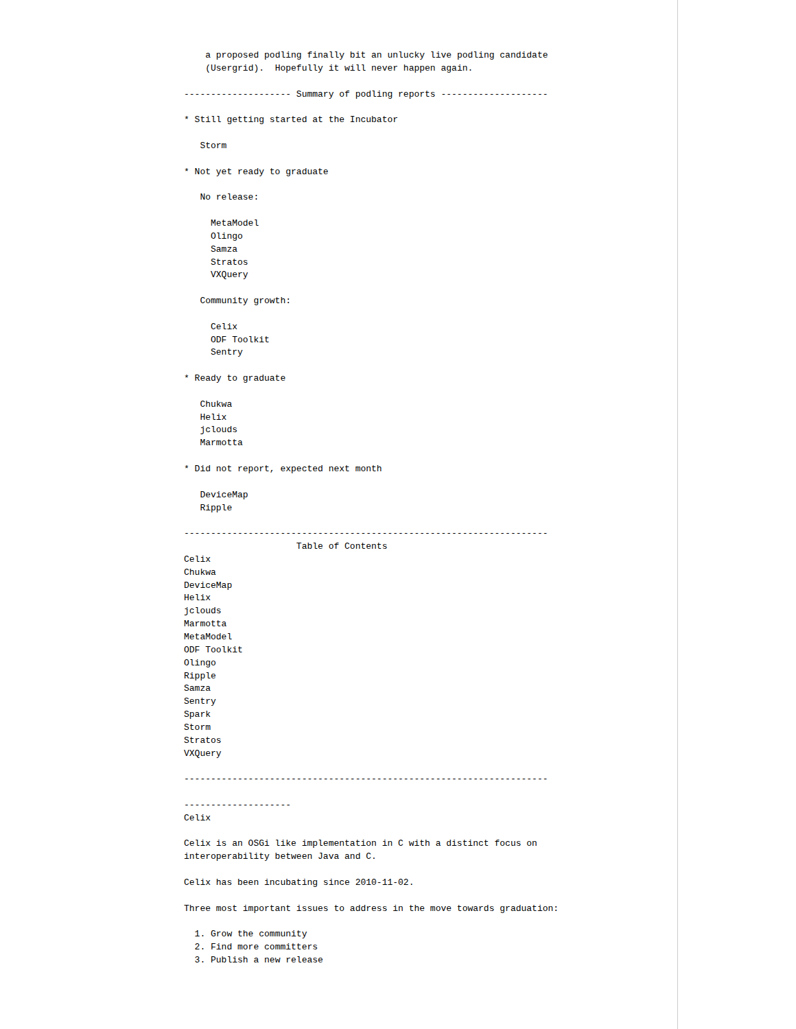a proposed podling finally bit an unlucky live podling candidate
    (Usergrid).  Hopefully it will never happen again.

-------------------- Summary of podling reports --------------------

* Still getting started at the Incubator

   Storm

* Not yet ready to graduate

   No release:

     MetaModel
     Olingo
     Samza
     Stratos
     VXQuery

   Community growth:

     Celix
     ODF Toolkit
     Sentry

* Ready to graduate

   Chukwa
   Helix
   jclouds
   Marmotta

* Did not report, expected next month

   DeviceMap
   Ripple

--------------------------------------------------------------------
                     Table of Contents
Celix
Chukwa
DeviceMap
Helix
jclouds
Marmotta
MetaModel
ODF Toolkit
Olingo
Ripple
Samza
Sentry
Spark
Storm
Stratos
VXQuery

--------------------------------------------------------------------

--------------------
Celix

Celix is an OSGi like implementation in C with a distinct focus on
interoperability between Java and C.

Celix has been incubating since 2010-11-02.

Three most important issues to address in the move towards graduation:

  1. Grow the community
  2. Find more committers
  3. Publish a new release